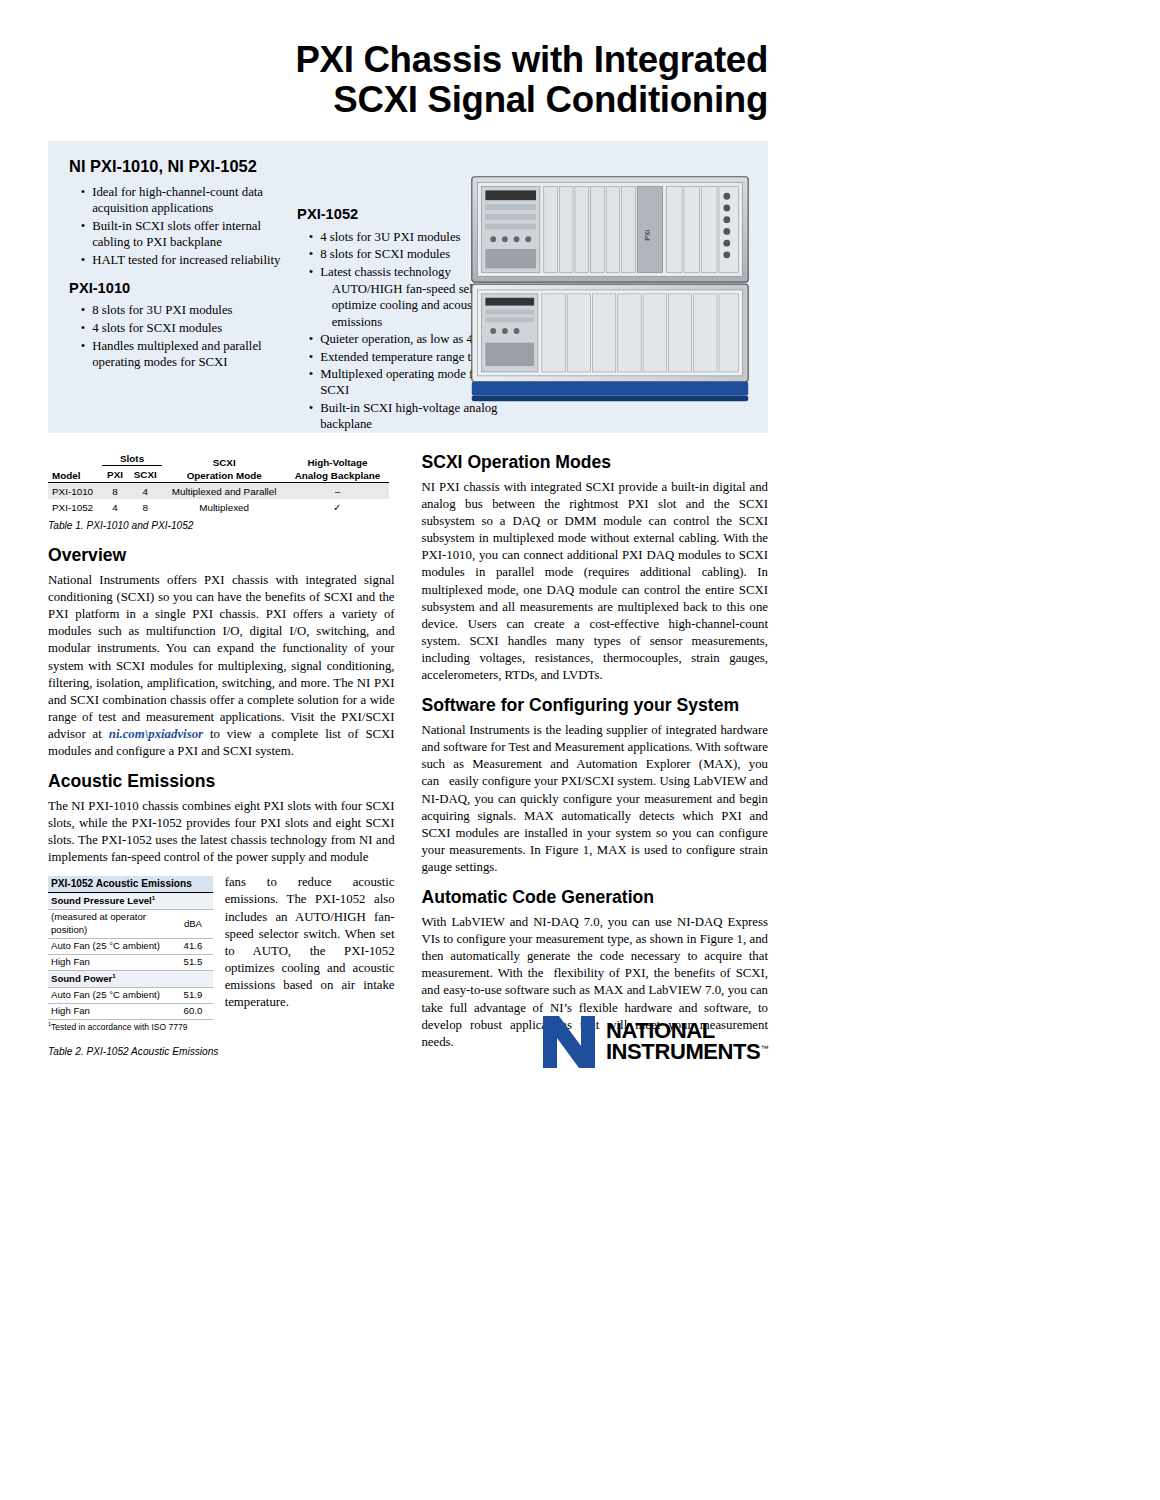PXI Chassis with Integrated
SCXI Signal Conditioning
NI PXI-1010, NI PXI-1052
Ideal for high-channel-count data acquisition applications
Built-in SCXI slots offer internal cabling to PXI backplane
HALT tested for increased reliability
PXI-1010
8 slots for 3U PXI modules
4 slots for SCXI modules
Handles multiplexed and parallel operating modes for SCXI
PXI-1052
4 slots for 3U PXI modules
8 slots for SCXI modules
Latest chassis technology
AUTO/HIGH fan-speed selector to optimize cooling and acoustic emissions
Quieter operation, as low as 42 dBA
Extended temperature range to 55 ºC
Multiplexed operating mode for SCXI
Built-in SCXI high-voltage analog backplane
| Model | Slots | SCXI Operation Mode | High-Voltage Analog Backplane |
| --- | --- | --- | --- |
| PXI | SCXI |
| PXI-1010 | 8 | 4 | Multiplexed and Parallel | – |
| PXI-1052 | 4 | 8 | Multiplexed | ✓ |
Table 1. PXI-1010 and PXI-1052
Overview
National Instruments offers PXI chassis with integrated signal conditioning (SCXI) so you can have the benefits of SCXI and the PXI platform in a single PXI chassis. PXI offers a variety of modules such as multifunction I/O, digital I/O, switching, and modular instruments. You can expand the functionality of your system with SCXI modules for multiplexing, signal conditioning, filtering, isolation, amplification, switching, and more. The NI PXI and SCXI combination chassis offer a complete solution for a wide range of test and measurement applications. Visit the PXI/SCXI advisor at ni.com\pxiadvisor to view a complete list of SCXI modules and configure a PXI and SCXI system.
Acoustic Emissions
The NI PXI-1010 chassis combines eight PXI slots with four SCXI slots, while the PXI-1052 provides four PXI slots and eight SCXI slots. The PXI-1052 uses the latest chassis technology from NI and implements fan-speed control of the power supply and module
| PXI-1052 Acoustic Emissions |
| Sound Pressure Level 1 | |
| (measured at operator position) | dBA |
| Auto Fan (25 °C ambient) | 41.6 |
| High Fan | 51.5 |
| Sound Power 1 | |
| Auto Fan (25 °C ambient) | 51.9 |
| High Fan | 60.0 |
1Tested in accordance with ISO 7779
fans to reduce acoustic emissions. The PXI-1052 also includes an AUTO/HIGH fan-speed selector switch. When set to AUTO, the PXI-1052 optimizes cooling and acoustic emissions based on air intake temperature.
Table 2. PXI-1052 Acoustic Emissions
SCXI Operation Modes
NI PXI chassis with integrated SCXI provide a built-in digital and analog bus between the rightmost PXI slot and the SCXI subsystem so a DAQ or DMM module can control the SCXI subsystem in multiplexed mode without external cabling. With the PXI-1010, you can connect additional PXI DAQ modules to SCXI modules in parallel mode (requires additional cabling). In multiplexed mode, one DAQ module can control the entire SCXI subsystem and all measurements are multiplexed back to this one device. Users can create a cost-effective high-channel-count system. SCXI handles many types of sensor measurements, including voltages, resistances, thermocouples, strain gauges, accelerometers, RTDs, and LVDTs.
Software for Configuring your System
National Instruments is the leading supplier of integrated hardware and software for Test and Measurement applications. With software such as Measurement and Automation Explorer (MAX), you can easily configure your PXI/SCXI system. Using LabVIEW and NI-DAQ, you can quickly configure your measurement and begin acquiring signals. MAX automatically detects which PXI and SCXI modules are installed in your system so you can configure your measurements. In Figure 1, MAX is used to configure strain gauge settings.
Automatic Code Generation
With LabVIEW and NI-DAQ 7.0, you can use NI-DAQ Express VIs to configure your measurement type, as shown in Figure 1, and then automatically generate the code necessary to acquire that measurement. With the flexibility of PXI, the benefits of SCXI, and easy-to-use software such as MAX and LabVIEW 7.0, you can take full advantage of NI’s flexible hardware and software, to develop robust applications that will meet your measurement needs.
NATIONAL
INSTRUMENTS™